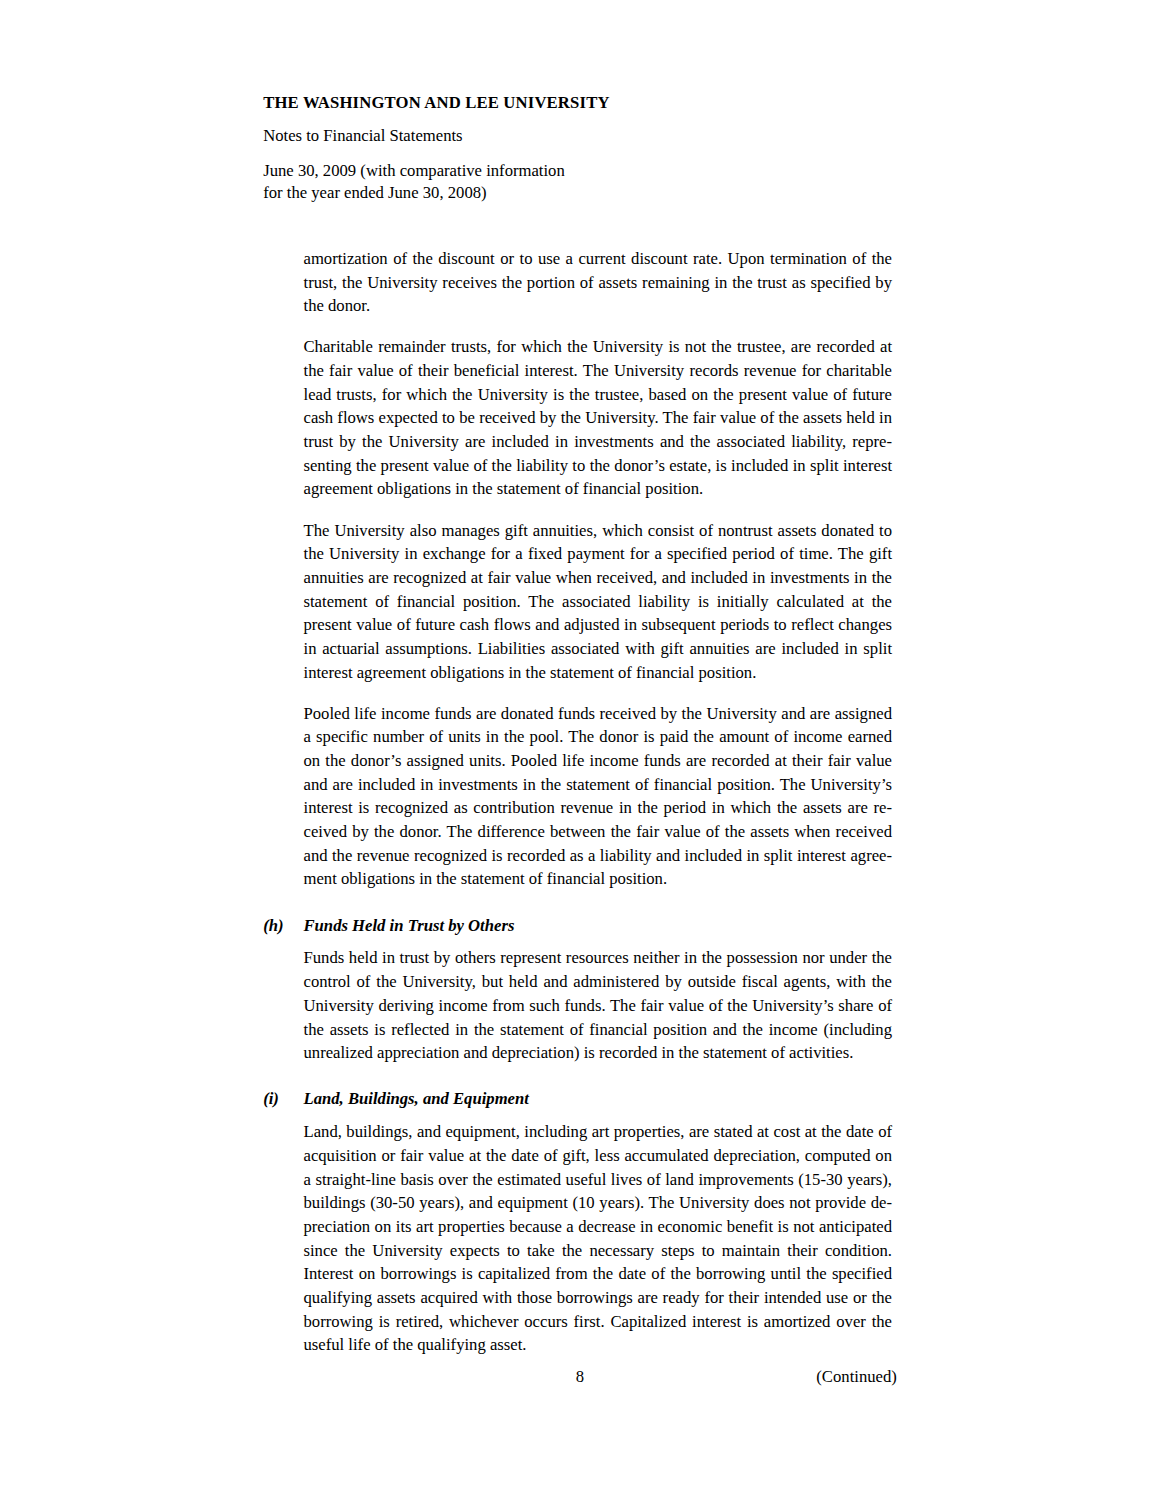The Washington and Lee University
Notes to Financial Statements
June 30, 2009 (with comparative information
for the year ended June 30, 2008)
amortization of the discount or to use a current discount rate. Upon termination of the trust, the University receives the portion of assets remaining in the trust as specified by the donor.
Charitable remainder trusts, for which the University is not the trustee, are recorded at the fair value of their beneficial interest. The University records revenue for charitable lead trusts, for which the University is the trustee, based on the present value of future cash flows expected to be received by the University. The fair value of the assets held in trust by the University are included in investments and the associated liability, representing the present value of the liability to the donor’s estate, is included in split interest agreement obligations in the statement of financial position.
The University also manages gift annuities, which consist of nontrust assets donated to the University in exchange for a fixed payment for a specified period of time. The gift annuities are recognized at fair value when received, and included in investments in the statement of financial position. The associated liability is initially calculated at the present value of future cash flows and adjusted in subsequent periods to reflect changes in actuarial assumptions. Liabilities associated with gift annuities are included in split interest agreement obligations in the statement of financial position.
Pooled life income funds are donated funds received by the University and are assigned a specific number of units in the pool. The donor is paid the amount of income earned on the donor’s assigned units. Pooled life income funds are recorded at their fair value and are included in investments in the statement of financial position. The University’s interest is recognized as contribution revenue in the period in which the assets are received by the donor. The difference between the fair value of the assets when received and the revenue recognized is recorded as a liability and included in split interest agreement obligations in the statement of financial position.
(h) Funds Held in Trust by Others
Funds held in trust by others represent resources neither in the possession nor under the control of the University, but held and administered by outside fiscal agents, with the University deriving income from such funds. The fair value of the University’s share of the assets is reflected in the statement of financial position and the income (including unrealized appreciation and depreciation) is recorded in the statement of activities.
(i) Land, Buildings, and Equipment
Land, buildings, and equipment, including art properties, are stated at cost at the date of acquisition or fair value at the date of gift, less accumulated depreciation, computed on a straight-line basis over the estimated useful lives of land improvements (15-30 years), buildings (30-50 years), and equipment (10 years). The University does not provide depreciation on its art properties because a decrease in economic benefit is not anticipated since the University expects to take the necessary steps to maintain their condition. Interest on borrowings is capitalized from the date of the borrowing until the specified qualifying assets acquired with those borrowings are ready for their intended use or the borrowing is retired, whichever occurs first. Capitalized interest is amortized over the useful life of the qualifying asset.
8
(Continued)